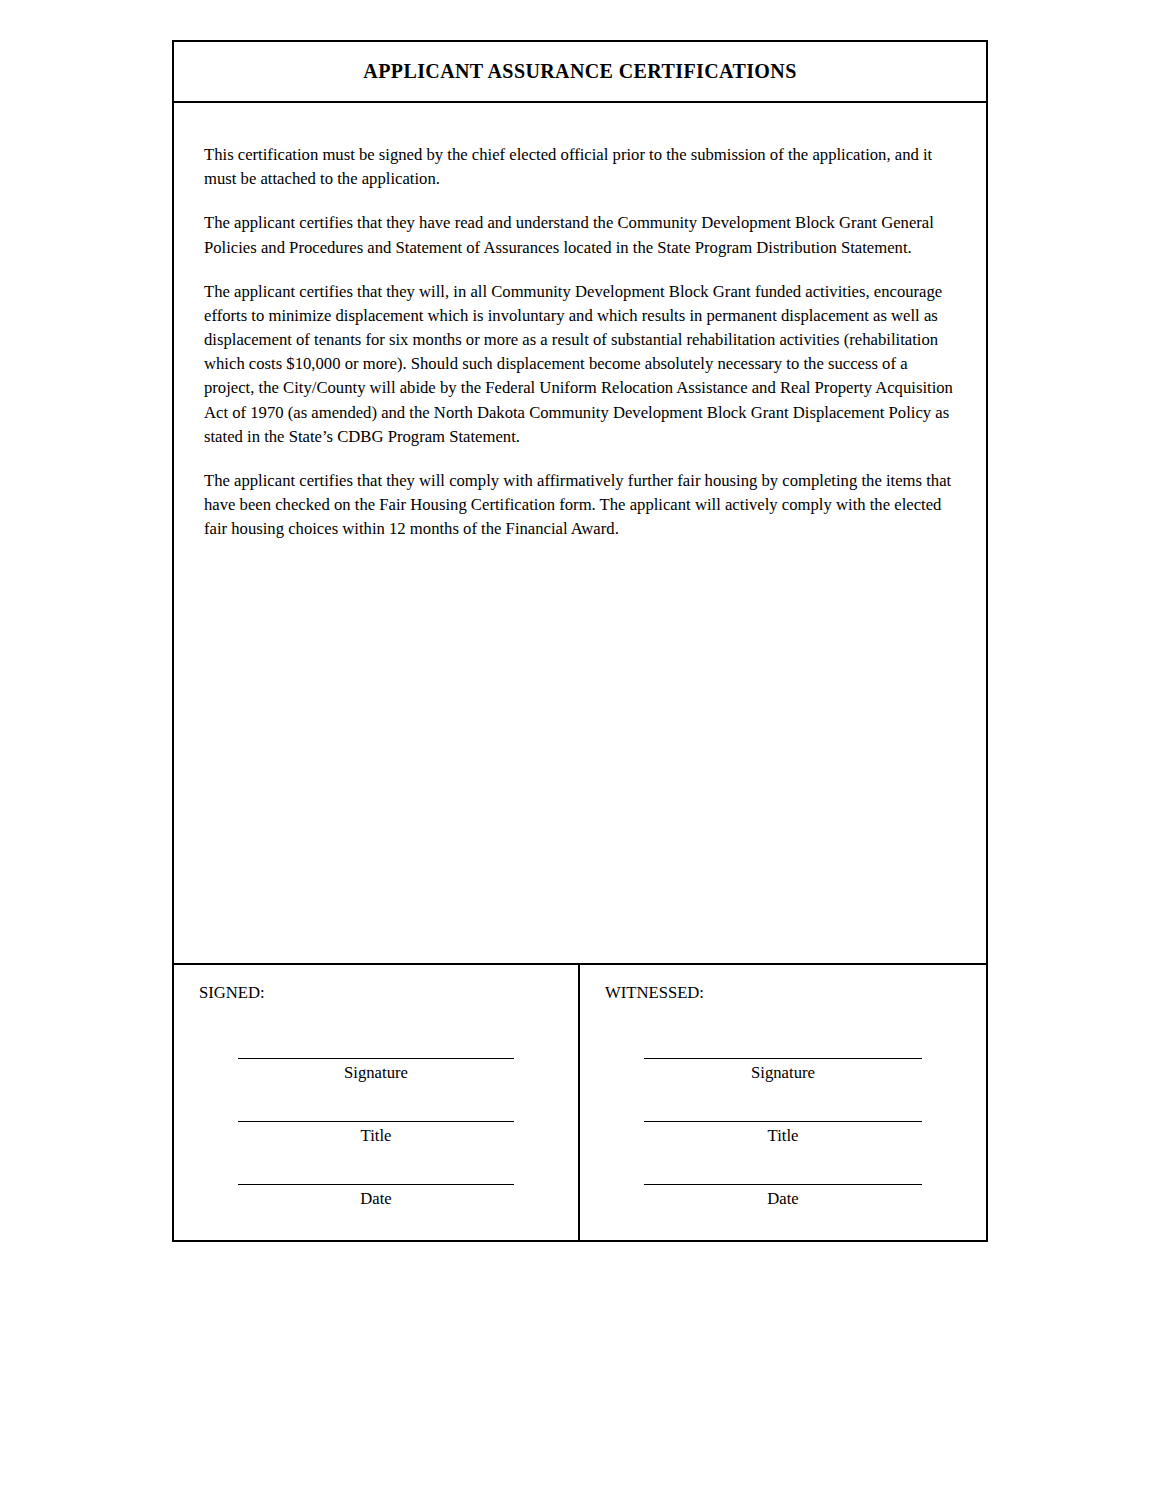APPLICANT ASSURANCE CERTIFICATIONS
This certification must be signed by the chief elected official prior to the submission of the application, and it must be attached to the application.
The applicant certifies that they have read and understand the Community Development Block Grant General Policies and Procedures and Statement of Assurances located in the State Program Distribution Statement.
The applicant certifies that they will, in all Community Development Block Grant funded activities, encourage efforts to minimize displacement which is involuntary and which results in permanent displacement as well as displacement of tenants for six months or more as a result of substantial rehabilitation activities (rehabilitation which costs $10,000 or more). Should such displacement become absolutely necessary to the success of a project, the City/County will abide by the Federal Uniform Relocation Assistance and Real Property Acquisition Act of 1970 (as amended) and the North Dakota Community Development Block Grant Displacement Policy as stated in the State’s CDBG Program Statement.
The applicant certifies that they will comply with affirmatively further fair housing by completing the items that have been checked on the Fair Housing Certification form. The applicant will actively comply with the elected fair housing choices within 12 months of the Financial Award.
SIGNED:
Signature
Title
Date
WITNESSED:
Signature
Title
Date